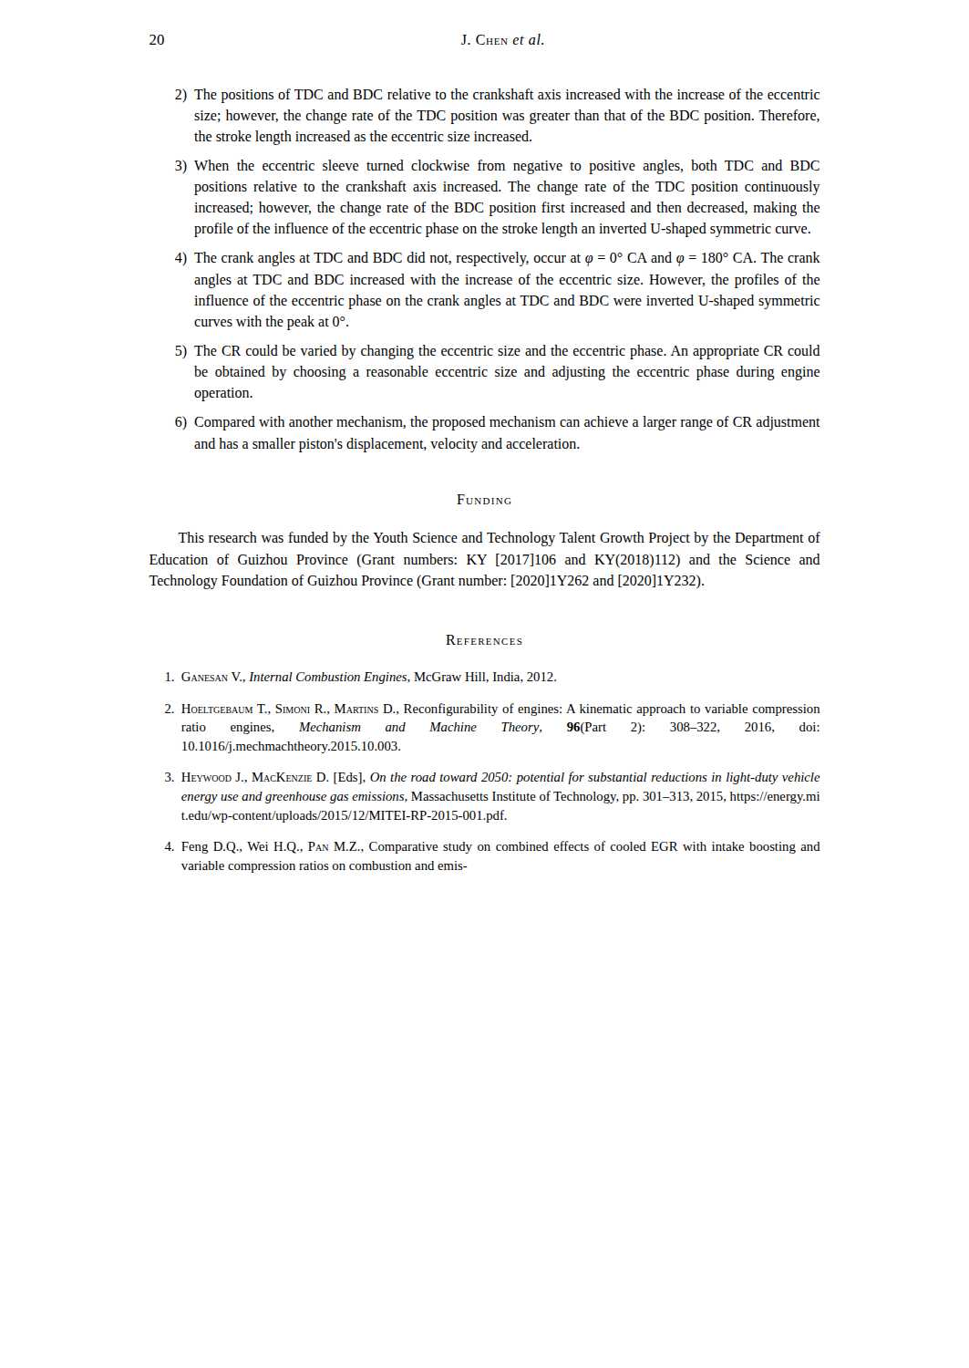20 J. Chen et al.
2) The positions of TDC and BDC relative to the crankshaft axis increased with the increase of the eccentric size; however, the change rate of the TDC position was greater than that of the BDC position. Therefore, the stroke length increased as the eccentric size increased.
3) When the eccentric sleeve turned clockwise from negative to positive angles, both TDC and BDC positions relative to the crankshaft axis increased. The change rate of the TDC position continuously increased; however, the change rate of the BDC position first increased and then decreased, making the profile of the influence of the eccentric phase on the stroke length an inverted U-shaped symmetric curve.
4) The crank angles at TDC and BDC did not, respectively, occur at φ = 0° CA and φ = 180° CA. The crank angles at TDC and BDC increased with the increase of the eccentric size. However, the profiles of the influence of the eccentric phase on the crank angles at TDC and BDC were inverted U-shaped symmetric curves with the peak at 0°.
5) The CR could be varied by changing the eccentric size and the eccentric phase. An appropriate CR could be obtained by choosing a reasonable eccentric size and adjusting the eccentric phase during engine operation.
6) Compared with another mechanism, the proposed mechanism can achieve a larger range of CR adjustment and has a smaller piston's displacement, velocity and acceleration.
Funding
This research was funded by the Youth Science and Technology Talent Growth Project by the Department of Education of Guizhou Province (Grant numbers: KY [2017]106 and KY(2018)112) and the Science and Technology Foundation of Guizhou Province (Grant number: [2020]1Y262 and [2020]1Y232).
References
1. Ganesan V., Internal Combustion Engines, McGraw Hill, India, 2012.
2. Hoeltgebaum T., Simoni R., Martins D., Reconfigurability of engines: A kinematic approach to variable compression ratio engines, Mechanism and Machine Theory, 96(Part 2): 308–322, 2016, doi: 10.1016/j.mechmachtheory.2015.10.003.
3. Heywood J., MacKenzie D. [Eds], On the road toward 2050: potential for substantial reductions in light-duty vehicle energy use and greenhouse gas emissions, Massachusetts Institute of Technology, pp. 301–313, 2015, https://energy.mit.edu/wp-content/uploads/2015/12/MITEI-RP-2015-001.pdf.
4. Feng D.Q., Wei H.Q., Pan M.Z., Comparative study on combined effects of cooled EGR with intake boosting and variable compression ratios on combustion and emis-